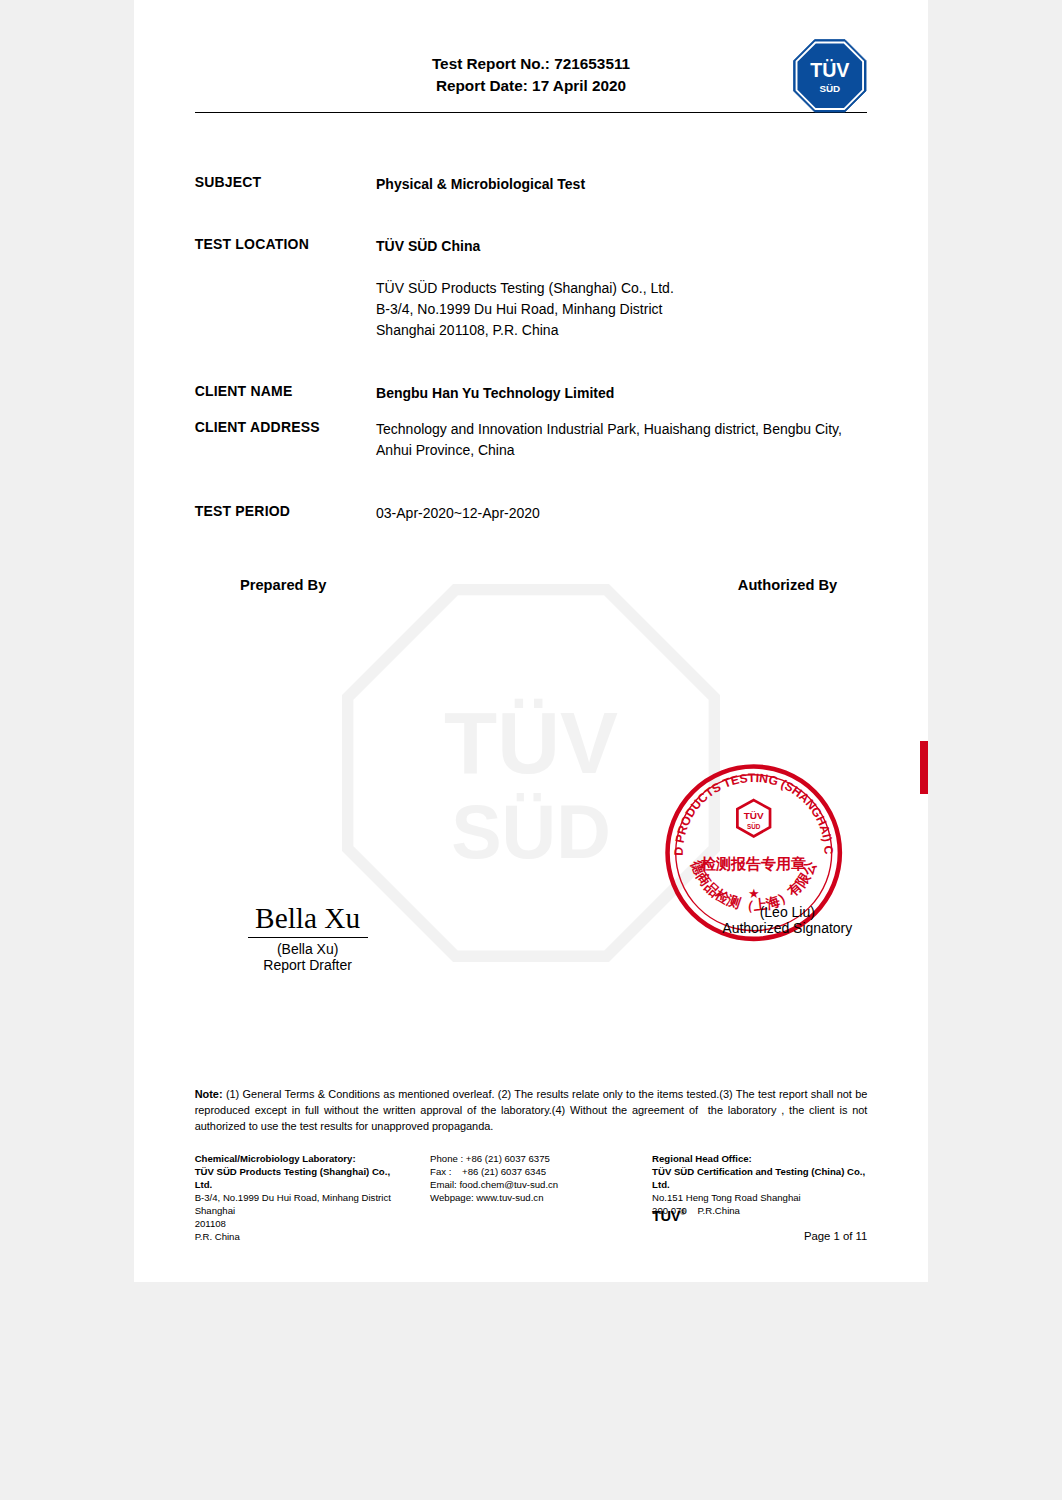TÜV SÜD Test Report No.: 721653511
Report Date: 17 April 2020
SUBJECT
Physical & Microbiological Test
TEST LOCATION
TÜV SÜD China
TÜV SÜD Products Testing (Shanghai) Co., Ltd.
B-3/4, No.1999 Du Hui Road, Minhang District
Shanghai 201108, P.R. China
CLIENT NAME
Bengbu Han Yu Technology Limited
CLIENT ADDRESS
Technology and Innovation Industrial Park, Huaishang district, Bengbu City,
Anhui Province, China
TEST PERIOD
03-Apr-2020~12-Apr-2020
Prepared By Authorized By
TÜV SÜD TÜV SÜD PRODUCTS TESTING (SHANGHAI) CO., LTD. 南德商品检测（上海）有限公司 TÜV SÜD 检测报告专用章 ★
Bella Xu
(Bella Xu)
Report Drafter
(Leo Liu)
Authorized Signatory
Note: (1) General Terms & Conditions as mentioned overleaf. (2) The results relate only to the items tested.(3) The test report shall not be reproduced except in full without the written approval of the laboratory.(4) Without the agreement of the laboratory , the client is not authorized to use the test results for unapproved propaganda.
Chemical/Microbiology Laboratory:
TÜV SÜD Products Testing (Shanghai) Co., Ltd.
B-3/4, No.1999 Du Hui Road, Minhang District Shanghai
201108
P.R. China
Phone : +86 (21) 6037 6375
Fax : +86 (21) 6037 6345
Email: food.chem@tuv-sud.cn
Webpage: www.tuv-sud.cn
Regional Head Office:
TÜV SÜD Certification and Testing (China) Co., Ltd.
No.151 Heng Tong Road Shanghai
200 070 P.R.China
TUV®
Page 1 of 11